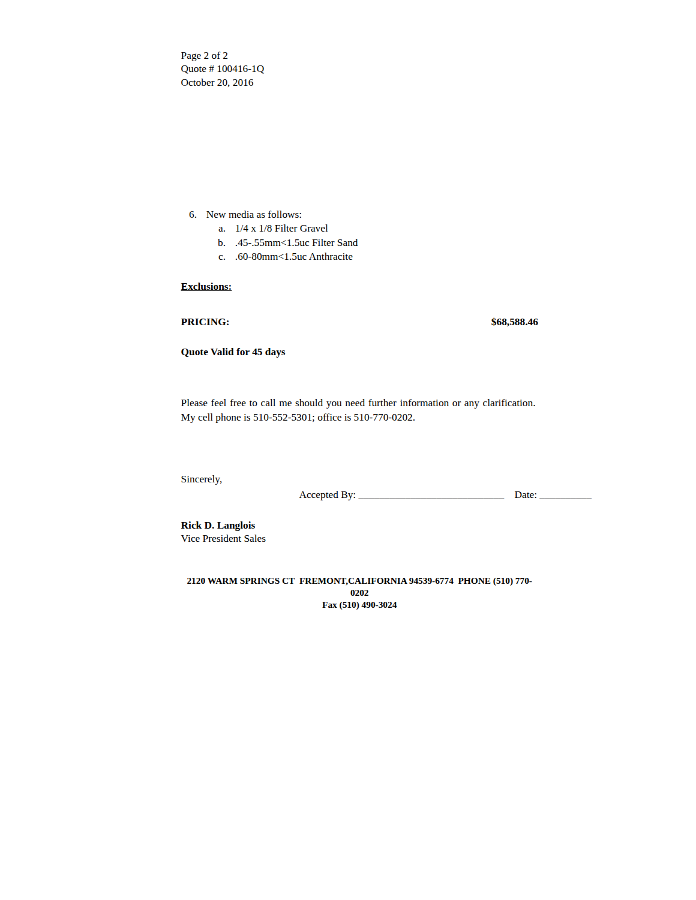Page 2 of 2
Quote # 100416-1Q
October 20, 2016
New media as follows:
1/4 x 1/8 Filter Gravel
.45-.55mm<1.5uc Filter Sand
.60-80mm<1.5uc Anthracite
Exclusions:
PRICING: $68,588.46
Quote Valid for 45 days
Please feel free to call me should you need further information or any clarification. My cell phone is 510-552-5301; office is 510-770-0202.
Sincerely,
Accepted By: ____________________________ Date: __________
Rick D. Langlois
Vice President Sales
2120 WARM SPRINGS CT FREMONT,CALIFORNIA 94539-6774 PHONE (510) 770-0202
Fax (510) 490-3024